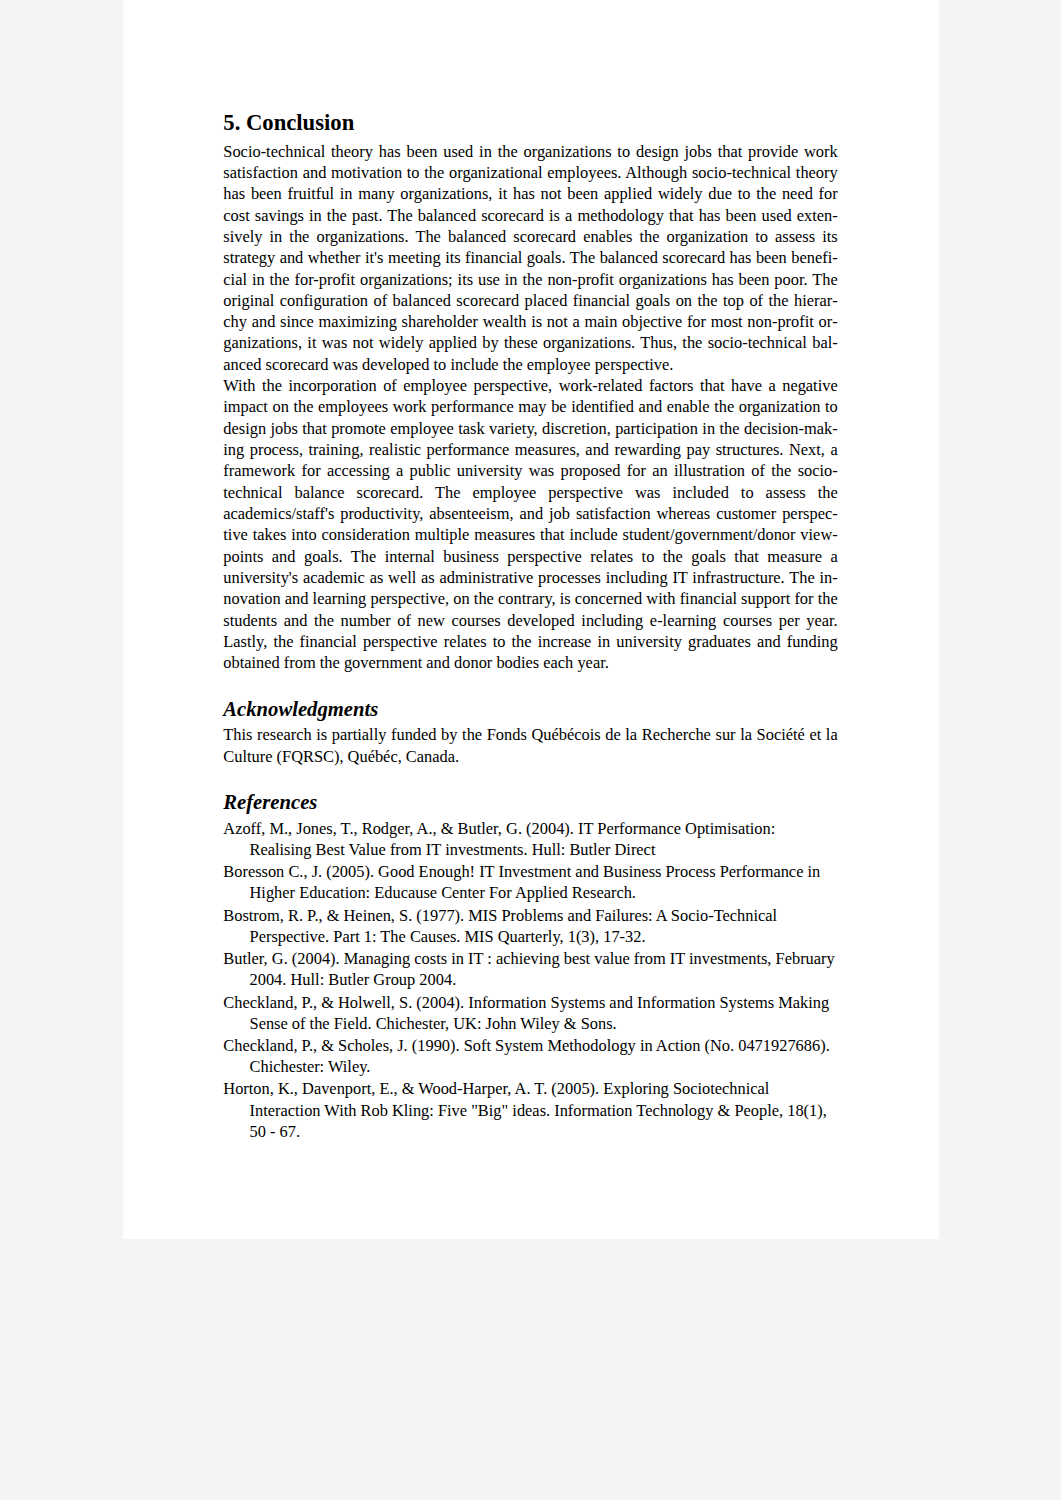5. Conclusion
Socio-technical theory has been used in the organizations to design jobs that provide work satisfaction and motivation to the organizational employees. Although socio-technical theory has been fruitful in many organizations, it has not been applied widely due to the need for cost savings in the past. The balanced scorecard is a methodology that has been used extensively in the organizations. The balanced scorecard enables the organization to assess its strategy and whether it's meeting its financial goals. The balanced scorecard has been beneficial in the for-profit organizations; its use in the non-profit organizations has been poor. The original configuration of balanced scorecard placed financial goals on the top of the hierarchy and since maximizing shareholder wealth is not a main objective for most non-profit organizations, it was not widely applied by these organizations. Thus, the socio-technical balanced scorecard was developed to include the employee perspective.
With the incorporation of employee perspective, work-related factors that have a negative impact on the employees work performance may be identified and enable the organization to design jobs that promote employee task variety, discretion, participation in the decision-making process, training, realistic performance measures, and rewarding pay structures. Next, a framework for accessing a public university was proposed for an illustration of the socio-technical balance scorecard. The employee perspective was included to assess the academics/staff's productivity, absenteeism, and job satisfaction whereas customer perspective takes into consideration multiple measures that include student/government/donor viewpoints and goals. The internal business perspective relates to the goals that measure a university's academic as well as administrative processes including IT infrastructure. The innovation and learning perspective, on the contrary, is concerned with financial support for the students and the number of new courses developed including e-learning courses per year. Lastly, the financial perspective relates to the increase in university graduates and funding obtained from the government and donor bodies each year.
Acknowledgments
This research is partially funded by the Fonds Québécois de la Recherche sur la Société et la Culture (FQRSC), Québéc, Canada.
References
Azoff, M., Jones, T., Rodger, A., & Butler, G. (2004). IT Performance Optimisation: Realising Best Value from IT investments. Hull: Butler Direct
Boresson C., J. (2005). Good Enough! IT Investment and Business Process Performance in Higher Education: Educause Center For Applied Research.
Bostrom, R. P., & Heinen, S. (1977). MIS Problems and Failures: A Socio-Technical Perspective. Part 1: The Causes. MIS Quarterly, 1(3), 17-32.
Butler, G. (2004). Managing costs in IT : achieving best value from IT investments, February 2004. Hull: Butler Group 2004.
Checkland, P., & Holwell, S. (2004). Information Systems and Information Systems Making Sense of the Field. Chichester, UK: John Wiley & Sons.
Checkland, P., & Scholes, J. (1990). Soft System Methodology in Action (No. 0471927686). Chichester: Wiley.
Horton, K., Davenport, E., & Wood-Harper, A. T. (2005). Exploring Sociotechnical Interaction With Rob Kling: Five "Big" ideas. Information Technology & People, 18(1), 50 - 67.